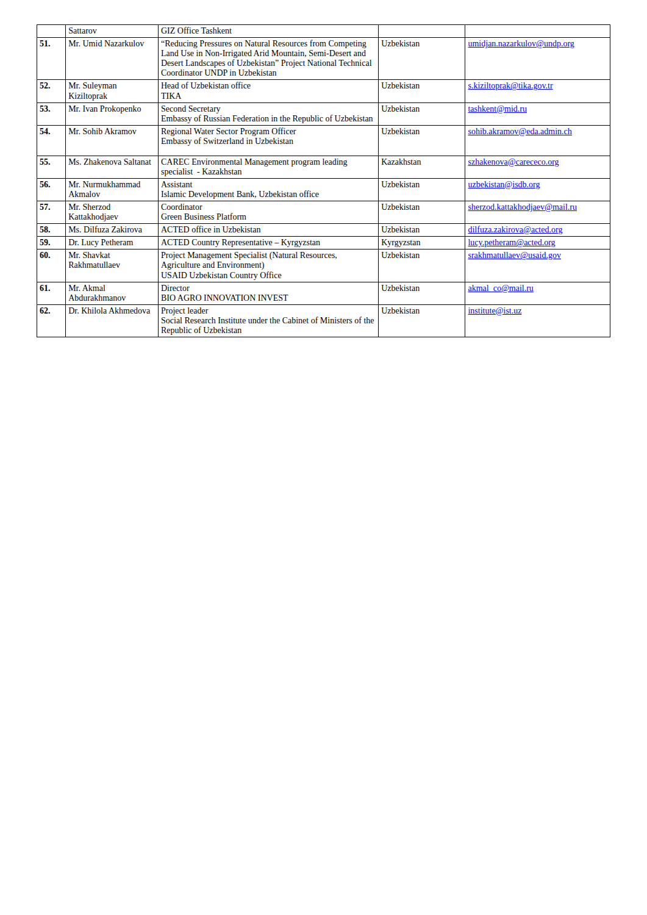| | Sattarov | GIZ Office Tashkent | | |
| 51. | Mr. Umid Nazarkulov | “Reducing Pressures on Natural Resources from Competing Land Use in Non-Irrigated Arid Mountain, Semi-Desert and Desert Landscapes of Uzbekistan” Project National Technical Coordinator UNDP in Uzbekistan | Uzbekistan | umidjan.nazarkulov@undp.org |
| 52. | Mr. Suleyman Kiziltoprak | Head of Uzbekistan office TIKA | Uzbekistan | s.kiziltoprak@tika.gov.tr |
| 53. | Mr. Ivan Prokopenko | Second Secretary Embassy of Russian Federation in the Republic of Uzbekistan | Uzbekistan | tashkent@mid.ru |
| 54. | Mr. Sohib Akramov | Regional Water Sector Program Officer Embassy of Switzerland in Uzbekistan | Uzbekistan | sohib.akramov@eda.admin.ch |
| 55. | Ms. Zhakenova Saltanat | CAREC Environmental Management program leading specialist - Kazakhstan | Kazakhstan | szhakenova@carececo.org |
| 56. | Mr. Nurmukhammad Akmalov | Assistant Islamic Development Bank, Uzbekistan office | Uzbekistan | uzbekistan@isdb.org |
| 57. | Mr. Sherzod Kattakhodjaev | Coordinator Green Business Platform | Uzbekistan | sherzod.kattakhodjaev@mail.ru |
| 58. | Ms. Dilfuza Zakirova | ACTED office in Uzbekistan | Uzbekistan | dilfuza.zakirova@acted.org |
| 59. | Dr. Lucy Petheram | ACTED Country Representative – Kyrgyzstan | Kyrgyzstan | lucy.petheram@acted.org |
| 60. | Mr. Shavkat Rakhmatullaev | Project Management Specialist (Natural Resources, Agriculture and Environment) USAID Uzbekistan Country Office | Uzbekistan | srakhmatullaev@usaid.gov |
| 61. | Mr. Akmal Abdurakhmanov | Director BIO AGRO INNOVATION INVEST | Uzbekistan | akmal_co@mail.ru |
| 62. | Dr. Khilola Akhmedova | Project leader Social Research Institute under the Cabinet of Ministers of the Republic of Uzbekistan | Uzbekistan | institute@ist.uz |